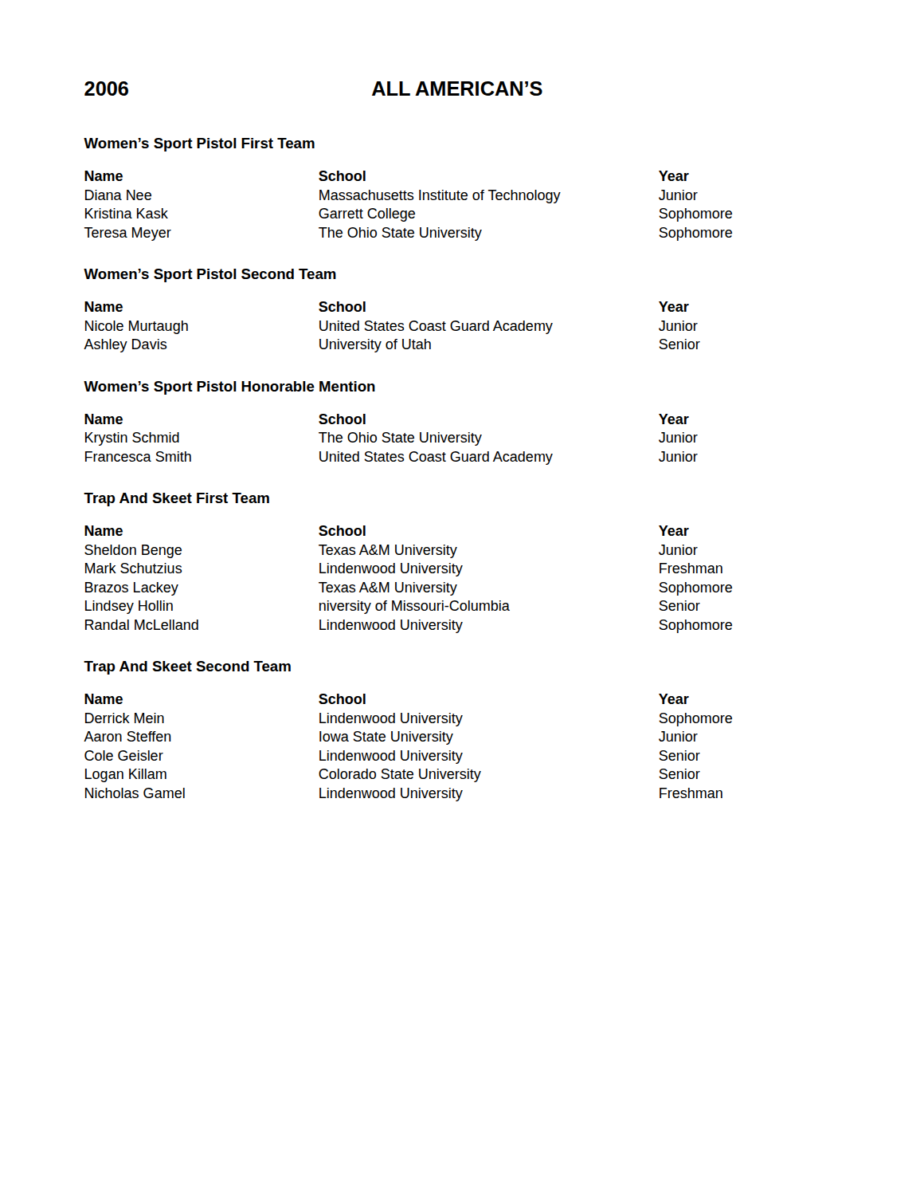2006 ALL AMERICAN’S
Women’s Sport Pistol First Team
| Name | School | Year |
| --- | --- | --- |
| Diana Nee | Massachusetts Institute of Technology | Junior |
| Kristina Kask | Garrett College | Sophomore |
| Teresa Meyer | The Ohio State University | Sophomore |
Women’s Sport Pistol Second Team
| Name | School | Year |
| --- | --- | --- |
| Nicole Murtaugh | United States Coast Guard Academy | Junior |
| Ashley Davis | University of Utah | Senior |
Women’s Sport Pistol Honorable Mention
| Name | School | Year |
| --- | --- | --- |
| Krystin Schmid | The Ohio State University | Junior |
| Francesca Smith | United States Coast Guard Academy | Junior |
Trap And Skeet First Team
| Name | School | Year |
| --- | --- | --- |
| Sheldon Benge | Texas A&M University | Junior |
| Mark Schutzius | Lindenwood University | Freshman |
| Brazos Lackey | Texas A&M University | Sophomore |
| Lindsey Hollin | niversity of Missouri-Columbia | Senior |
| Randal McLelland | Lindenwood University | Sophomore |
Trap And Skeet Second Team
| Name | School | Year |
| --- | --- | --- |
| Derrick Mein | Lindenwood University | Sophomore |
| Aaron Steffen | Iowa State University | Junior |
| Cole Geisler | Lindenwood University | Senior |
| Logan Killam | Colorado State University | Senior |
| Nicholas Gamel | Lindenwood University | Freshman |